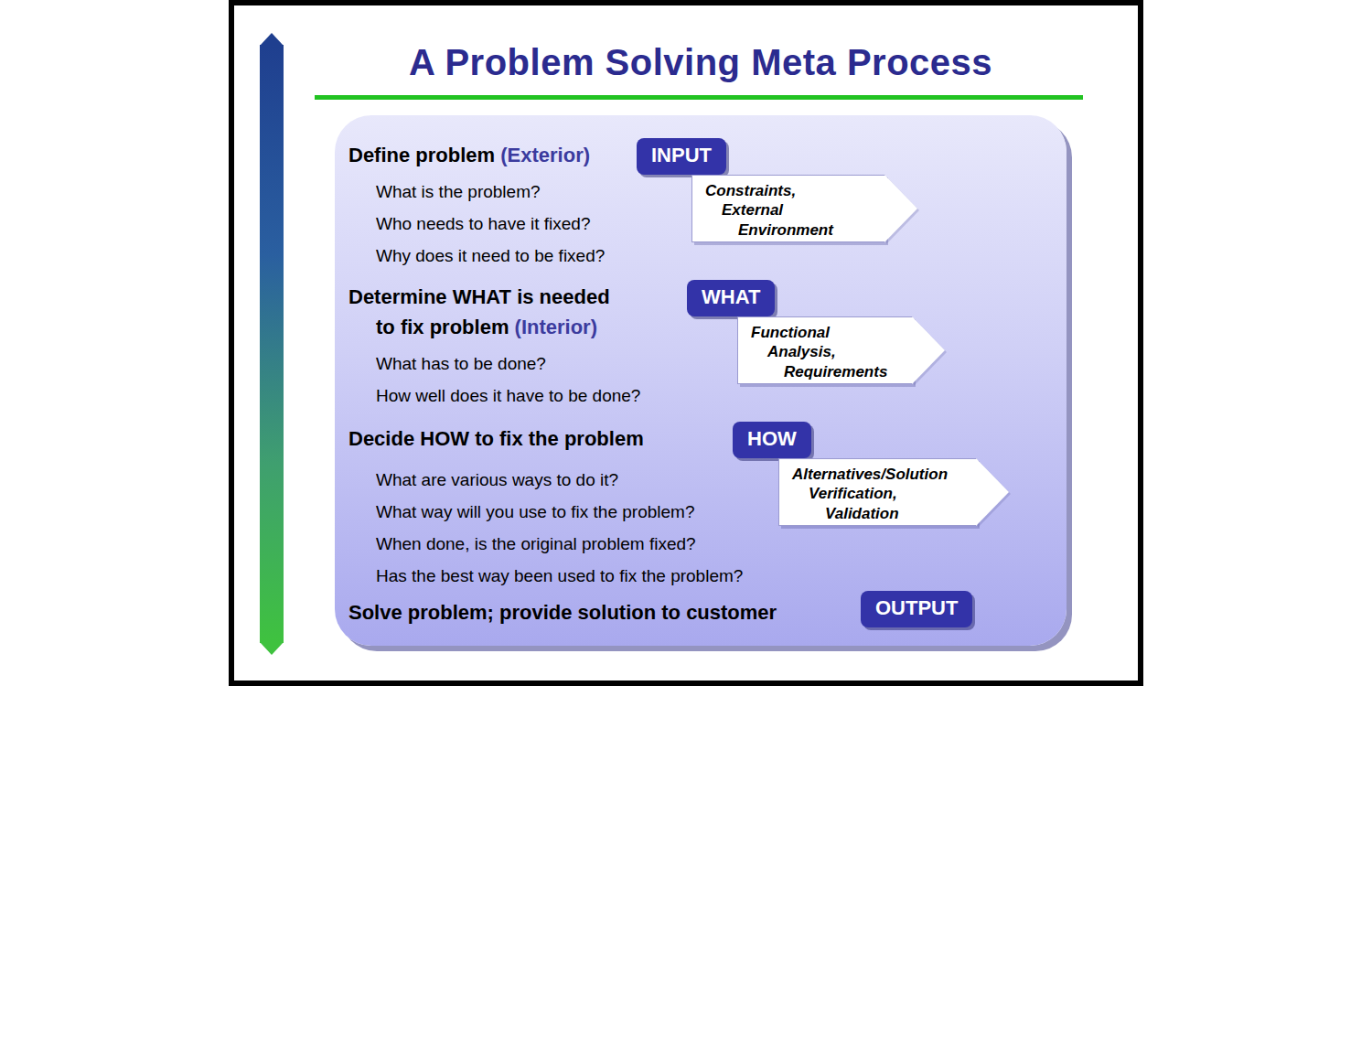A Problem Solving Meta Process
Define problem (Exterior)
INPUT
Constraints, External Environment
What is the problem?
Who needs to have it fixed?
Why does it need to be fixed?
Determine WHAT is needed
to fix problem (Interior)
WHAT
Functional Analysis, Requirements
What has to be done?
How well does it have to be done?
Decide HOW to fix the problem
HOW
Alternatives/Solution Verification, Validation
What are various ways to do it?
What way will you use to fix the problem?
When done, is the original problem fixed?
Has the best way been used to fix the problem?
Solve problem; provide solution to customer
OUTPUT